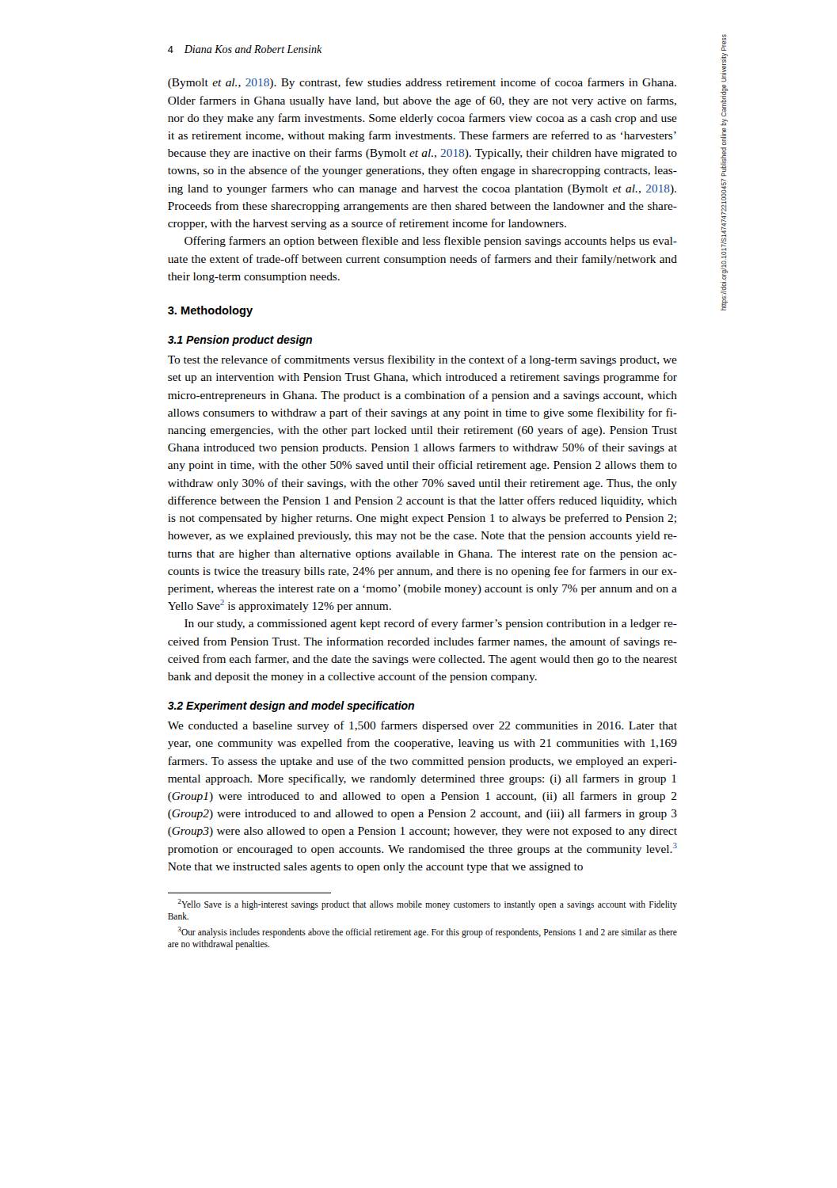https://doi.org/10.1017/S1474747221000457 Published online by Cambridge University Press
4 Diana Kos and Robert Lensink
(Bymolt et al., 2018). By contrast, few studies address retirement income of cocoa farmers in Ghana. Older farmers in Ghana usually have land, but above the age of 60, they are not very active on farms, nor do they make any farm investments. Some elderly cocoa farmers view cocoa as a cash crop and use it as retirement income, without making farm investments. These farmers are referred to as ‘harvesters’ because they are inactive on their farms (Bymolt et al., 2018). Typically, their children have migrated to towns, so in the absence of the younger generations, they often engage in sharecropping contracts, leasing land to younger farmers who can manage and harvest the cocoa plantation (Bymolt et al., 2018). Proceeds from these sharecropping arrangements are then shared between the landowner and the sharecropper, with the harvest serving as a source of retirement income for landowners.
Offering farmers an option between flexible and less flexible pension savings accounts helps us evaluate the extent of trade-off between current consumption needs of farmers and their family/network and their long-term consumption needs.
3. Methodology
3.1 Pension product design
To test the relevance of commitments versus flexibility in the context of a long-term savings product, we set up an intervention with Pension Trust Ghana, which introduced a retirement savings programme for micro-entrepreneurs in Ghana. The product is a combination of a pension and a savings account, which allows consumers to withdraw a part of their savings at any point in time to give some flexibility for financing emergencies, with the other part locked until their retirement (60 years of age). Pension Trust Ghana introduced two pension products. Pension 1 allows farmers to withdraw 50% of their savings at any point in time, with the other 50% saved until their official retirement age. Pension 2 allows them to withdraw only 30% of their savings, with the other 70% saved until their retirement age. Thus, the only difference between the Pension 1 and Pension 2 account is that the latter offers reduced liquidity, which is not compensated by higher returns. One might expect Pension 1 to always be preferred to Pension 2; however, as we explained previously, this may not be the case. Note that the pension accounts yield returns that are higher than alternative options available in Ghana. The interest rate on the pension accounts is twice the treasury bills rate, 24% per annum, and there is no opening fee for farmers in our experiment, whereas the interest rate on a ‘momo’ (mobile money) account is only 7% per annum and on a Yello Save2 is approximately 12% per annum.
In our study, a commissioned agent kept record of every farmer’s pension contribution in a ledger received from Pension Trust. The information recorded includes farmer names, the amount of savings received from each farmer, and the date the savings were collected. The agent would then go to the nearest bank and deposit the money in a collective account of the pension company.
3.2 Experiment design and model specification
We conducted a baseline survey of 1,500 farmers dispersed over 22 communities in 2016. Later that year, one community was expelled from the cooperative, leaving us with 21 communities with 1,169 farmers. To assess the uptake and use of the two committed pension products, we employed an experimental approach. More specifically, we randomly determined three groups: (i) all farmers in group 1 (Group1) were introduced to and allowed to open a Pension 1 account, (ii) all farmers in group 2 (Group2) were introduced to and allowed to open a Pension 2 account, and (iii) all farmers in group 3 (Group3) were also allowed to open a Pension 1 account; however, they were not exposed to any direct promotion or encouraged to open accounts. We randomised the three groups at the community level.3 Note that we instructed sales agents to open only the account type that we assigned to
2Yello Save is a high-interest savings product that allows mobile money customers to instantly open a savings account with Fidelity Bank.
3Our analysis includes respondents above the official retirement age. For this group of respondents, Pensions 1 and 2 are similar as there are no withdrawal penalties.